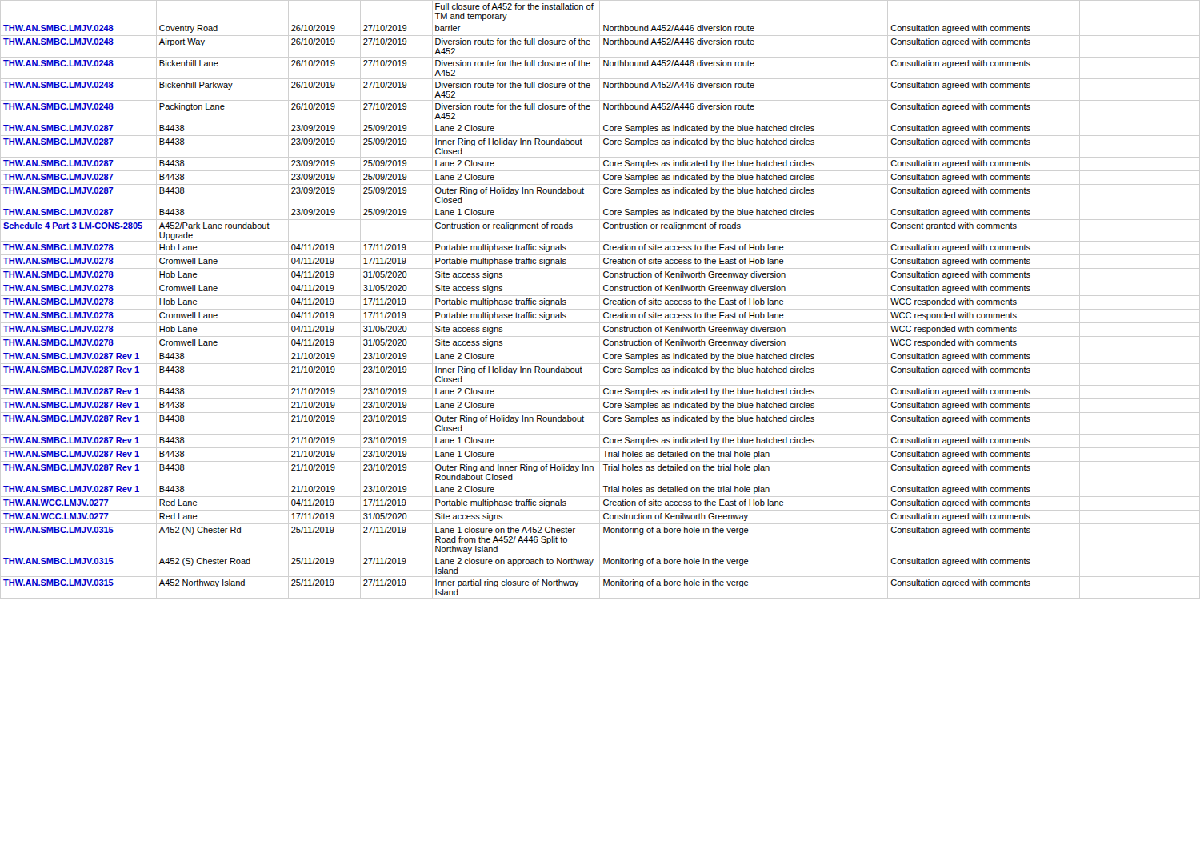| | | | | Full closure of A452 for the installation of TM and temporary | | | |
| THW.AN.SMBC.LMJV.0248 | Coventry Road | 26/10/2019 | 27/10/2019 | barrier | Northbound A452/A446 diversion route | Consultation agreed with comments | |
| THW.AN.SMBC.LMJV.0248 | Airport Way | 26/10/2019 | 27/10/2019 | Diversion route for the full closure of the A452 | Northbound A452/A446 diversion route | Consultation agreed with comments | |
| THW.AN.SMBC.LMJV.0248 | Bickenhill Lane | 26/10/2019 | 27/10/2019 | Diversion route for the full closure of the A452 | Northbound A452/A446 diversion route | Consultation agreed with comments | |
| THW.AN.SMBC.LMJV.0248 | Bickenhill Parkway | 26/10/2019 | 27/10/2019 | Diversion route for the full closure of the A452 | Northbound A452/A446 diversion route | Consultation agreed with comments | |
| THW.AN.SMBC.LMJV.0248 | Packington Lane | 26/10/2019 | 27/10/2019 | Diversion route for the full closure of the A452 | Northbound A452/A446 diversion route | Consultation agreed with comments | |
| THW.AN.SMBC.LMJV.0287 | B4438 | 23/09/2019 | 25/09/2019 | Lane 2 Closure | Core Samples as indicated by the blue hatched circles | Consultation agreed with comments | |
| THW.AN.SMBC.LMJV.0287 | B4438 | 23/09/2019 | 25/09/2019 | Inner Ring of Holiday Inn Roundabout Closed | Core Samples as indicated by the blue hatched circles | Consultation agreed with comments | |
| THW.AN.SMBC.LMJV.0287 | B4438 | 23/09/2019 | 25/09/2019 | Lane 2 Closure | Core Samples as indicated by the blue hatched circles | Consultation agreed with comments | |
| THW.AN.SMBC.LMJV.0287 | B4438 | 23/09/2019 | 25/09/2019 | Lane 2 Closure | Core Samples as indicated by the blue hatched circles | Consultation agreed with comments | |
| THW.AN.SMBC.LMJV.0287 | B4438 | 23/09/2019 | 25/09/2019 | Outer Ring of Holiday Inn Roundabout Closed | Core Samples as indicated by the blue hatched circles | Consultation agreed with comments | |
| THW.AN.SMBC.LMJV.0287 | B4438 | 23/09/2019 | 25/09/2019 | Lane 1 Closure | Core Samples as indicated by the blue hatched circles | Consultation agreed with comments | |
| Schedule 4 Part 3 LM-CONS-2805 | A452/Park Lane roundabout Upgrade | | | Contrustion or realignment of roads | Contrustion or realignment of roads | Consent granted with comments | |
| THW.AN.SMBC.LMJV.0278 | Hob Lane | 04/11/2019 | 17/11/2019 | Portable multiphase traffic signals | Creation of site access to the East of Hob lane | Consultation agreed with comments | |
| THW.AN.SMBC.LMJV.0278 | Cromwell Lane | 04/11/2019 | 17/11/2019 | Portable multiphase traffic signals | Creation of site access to the East of Hob lane | Consultation agreed with comments | |
| THW.AN.SMBC.LMJV.0278 | Hob Lane | 04/11/2019 | 31/05/2020 | Site access signs | Construction of Kenilworth Greenway diversion | Consultation agreed with comments | |
| THW.AN.SMBC.LMJV.0278 | Cromwell Lane | 04/11/2019 | 31/05/2020 | Site access signs | Construction of Kenilworth Greenway diversion | Consultation agreed with comments | |
| THW.AN.SMBC.LMJV.0278 | Hob Lane | 04/11/2019 | 17/11/2019 | Portable multiphase traffic signals | Creation of site access to the East of Hob lane | WCC responded with comments | |
| THW.AN.SMBC.LMJV.0278 | Cromwell Lane | 04/11/2019 | 17/11/2019 | Portable multiphase traffic signals | Creation of site access to the East of Hob lane | WCC responded with comments | |
| THW.AN.SMBC.LMJV.0278 | Hob Lane | 04/11/2019 | 31/05/2020 | Site access signs | Construction of Kenilworth Greenway diversion | WCC responded with comments | |
| THW.AN.SMBC.LMJV.0278 | Cromwell Lane | 04/11/2019 | 31/05/2020 | Site access signs | Construction of Kenilworth Greenway diversion | WCC responded with comments | |
| THW.AN.SMBC.LMJV.0287 Rev 1 | B4438 | 21/10/2019 | 23/10/2019 | Lane 2 Closure | Core Samples as indicated by the blue hatched circles | Consultation agreed with comments | |
| THW.AN.SMBC.LMJV.0287 Rev 1 | B4438 | 21/10/2019 | 23/10/2019 | Inner Ring of Holiday Inn Roundabout Closed | Core Samples as indicated by the blue hatched circles | Consultation agreed with comments | |
| THW.AN.SMBC.LMJV.0287 Rev 1 | B4438 | 21/10/2019 | 23/10/2019 | Lane 2 Closure | Core Samples as indicated by the blue hatched circles | Consultation agreed with comments | |
| THW.AN.SMBC.LMJV.0287 Rev 1 | B4438 | 21/10/2019 | 23/10/2019 | Lane 2 Closure | Core Samples as indicated by the blue hatched circles | Consultation agreed with comments | |
| THW.AN.SMBC.LMJV.0287 Rev 1 | B4438 | 21/10/2019 | 23/10/2019 | Outer Ring of Holiday Inn Roundabout Closed | Core Samples as indicated by the blue hatched circles | Consultation agreed with comments | |
| THW.AN.SMBC.LMJV.0287 Rev 1 | B4438 | 21/10/2019 | 23/10/2019 | Lane 1 Closure | Core Samples as indicated by the blue hatched circles | Consultation agreed with comments | |
| THW.AN.SMBC.LMJV.0287 Rev 1 | B4438 | 21/10/2019 | 23/10/2019 | Lane 1 Closure | Trial holes as detailed on the trial hole plan | Consultation agreed with comments | |
| THW.AN.SMBC.LMJV.0287 Rev 1 | B4438 | 21/10/2019 | 23/10/2019 | Outer Ring and Inner Ring of Holiday Inn Roundabout Closed | Trial holes as detailed on the trial hole plan | Consultation agreed with comments | |
| THW.AN.SMBC.LMJV.0287 Rev 1 | B4438 | 21/10/2019 | 23/10/2019 | Lane 2 Closure | Trial holes as detailed on the trial hole plan | Consultation agreed with comments | |
| THW.AN.WCC.LMJV.0277 | Red Lane | 04/11/2019 | 17/11/2019 | Portable multiphase traffic signals | Creation of site access to the East of Hob lane | Consultation agreed with comments | |
| THW.AN.WCC.LMJV.0277 | Red Lane | 17/11/2019 | 31/05/2020 | Site access signs | Construction of Kenilworth Greenway | Consultation agreed with comments | |
| THW.AN.SMBC.LMJV.0315 | A452 (N) Chester Rd | 25/11/2019 | 27/11/2019 | Lane 1 closure on the A452 Chester Road from the A452/ A446 Split to Northway Island | Monitoring of a bore hole in the verge | Consultation agreed with comments | |
| THW.AN.SMBC.LMJV.0315 | A452 (S) Chester Road | 25/11/2019 | 27/11/2019 | Lane 2 closure on approach to Northway Island | Monitoring of a bore hole in the verge | Consultation agreed with comments | |
| THW.AN.SMBC.LMJV.0315 | A452 Northway Island | 25/11/2019 | 27/11/2019 | Inner partial ring closure of Northway Island | Monitoring of a bore hole in the verge | Consultation agreed with comments | |